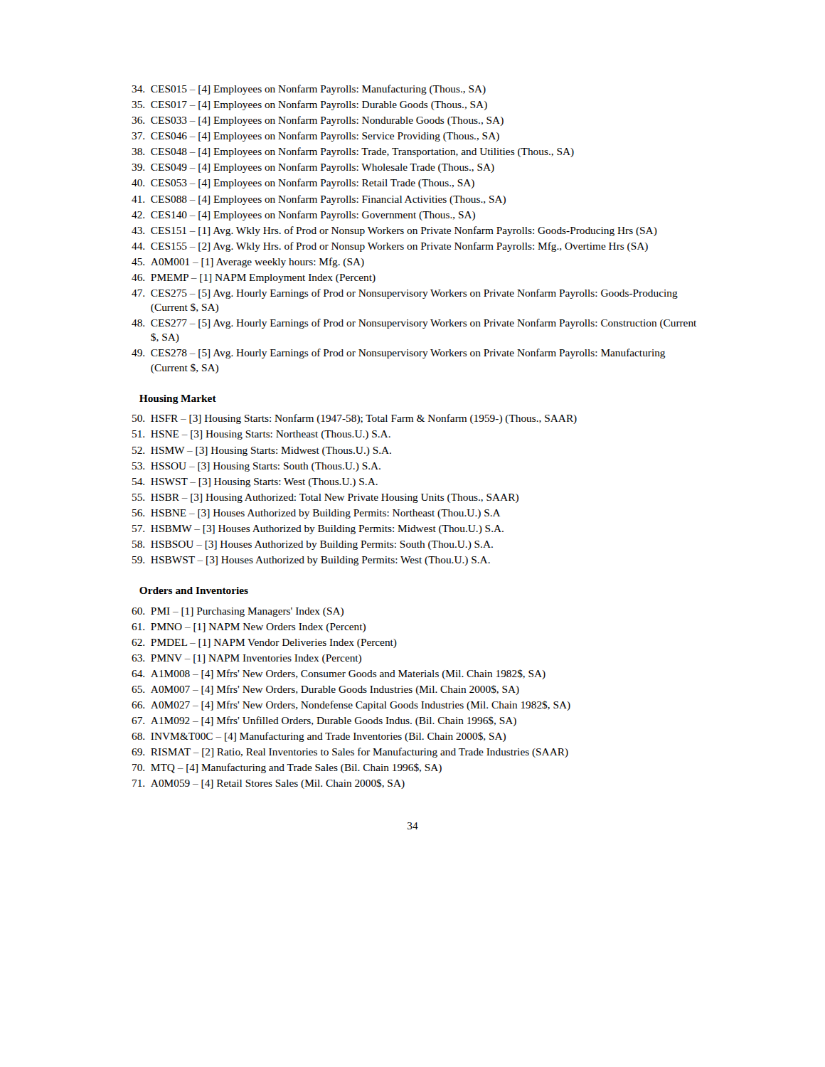34. CES015 – [4] Employees on Nonfarm Payrolls: Manufacturing (Thous., SA)
35. CES017 – [4] Employees on Nonfarm Payrolls: Durable Goods (Thous., SA)
36. CES033 – [4] Employees on Nonfarm Payrolls: Nondurable Goods (Thous., SA)
37. CES046 – [4] Employees on Nonfarm Payrolls: Service Providing (Thous., SA)
38. CES048 – [4] Employees on Nonfarm Payrolls: Trade, Transportation, and Utilities (Thous., SA)
39. CES049 – [4] Employees on Nonfarm Payrolls: Wholesale Trade (Thous., SA)
40. CES053 – [4] Employees on Nonfarm Payrolls: Retail Trade (Thous., SA)
41. CES088 – [4] Employees on Nonfarm Payrolls: Financial Activities (Thous., SA)
42. CES140 – [4] Employees on Nonfarm Payrolls: Government (Thous., SA)
43. CES151 – [1] Avg. Wkly Hrs. of Prod or Nonsup Workers on Private Nonfarm Payrolls: Goods-Producing Hrs (SA)
44. CES155 – [2] Avg. Wkly Hrs. of Prod or Nonsup Workers on Private Nonfarm Payrolls: Mfg., Overtime Hrs (SA)
45. A0M001 – [1] Average weekly hours: Mfg. (SA)
46. PMEMP – [1] NAPM Employment Index (Percent)
47. CES275 – [5] Avg. Hourly Earnings of Prod or Nonsupervisory Workers on Private Nonfarm Payrolls: Goods-Producing (Current $, SA)
48. CES277 – [5] Avg. Hourly Earnings of Prod or Nonsupervisory Workers on Private Nonfarm Payrolls: Construction (Current $, SA)
49. CES278 – [5] Avg. Hourly Earnings of Prod or Nonsupervisory Workers on Private Nonfarm Payrolls: Manufacturing (Current $, SA)
Housing Market
50. HSFR – [3] Housing Starts: Nonfarm (1947-58); Total Farm & Nonfarm (1959-) (Thous., SAAR)
51. HSNE – [3] Housing Starts: Northeast (Thous.U.) S.A.
52. HSMW – [3] Housing Starts: Midwest (Thous.U.) S.A.
53. HSSOU – [3] Housing Starts: South (Thous.U.) S.A.
54. HSWST – [3] Housing Starts: West (Thous.U.) S.A.
55. HSBR – [3] Housing Authorized: Total New Private Housing Units (Thous., SAAR)
56. HSBNE – [3] Houses Authorized by Building Permits: Northeast (Thou.U.) S.A
57. HSBMW – [3] Houses Authorized by Building Permits: Midwest (Thou.U.) S.A.
58. HSBSOU – [3] Houses Authorized by Building Permits: South (Thou.U.) S.A.
59. HSBWST – [3] Houses Authorized by Building Permits: West (Thou.U.) S.A.
Orders and Inventories
60. PMI – [1] Purchasing Managers' Index (SA)
61. PMNO – [1] NAPM New Orders Index (Percent)
62. PMDEL – [1] NAPM Vendor Deliveries Index (Percent)
63. PMNV – [1] NAPM Inventories Index (Percent)
64. A1M008 – [4] Mfrs' New Orders, Consumer Goods and Materials (Mil. Chain 1982$, SA)
65. A0M007 – [4] Mfrs' New Orders, Durable Goods Industries (Mil. Chain 2000$, SA)
66. A0M027 – [4] Mfrs' New Orders, Nondefense Capital Goods Industries (Mil. Chain 1982$, SA)
67. A1M092 – [4] Mfrs' Unfilled Orders, Durable Goods Indus. (Bil. Chain 1996$, SA)
68. INVM&T00C – [4] Manufacturing and Trade Inventories (Bil. Chain 2000$, SA)
69. RISMAT – [2] Ratio, Real Inventories to Sales for Manufacturing and Trade Industries (SAAR)
70. MTQ – [4] Manufacturing and Trade Sales (Bil. Chain 1996$, SA)
71. A0M059 – [4] Retail Stores Sales (Mil. Chain 2000$, SA)
34